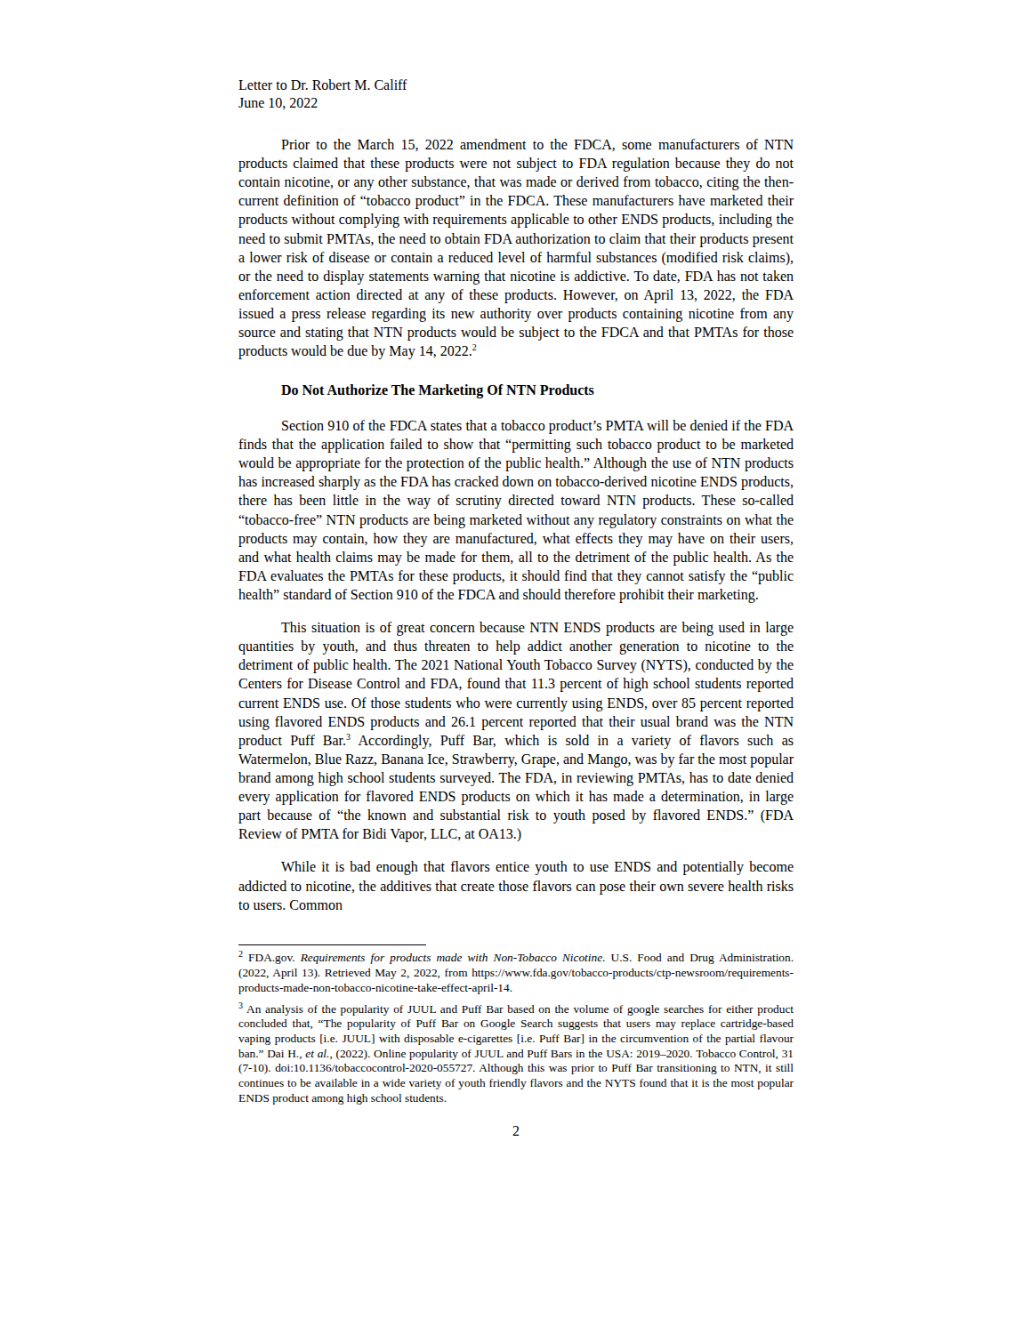Letter to Dr. Robert M. Califf
June 10, 2022
Prior to the March 15, 2022 amendment to the FDCA, some manufacturers of NTN products claimed that these products were not subject to FDA regulation because they do not contain nicotine, or any other substance, that was made or derived from tobacco, citing the then-current definition of “tobacco product” in the FDCA. These manufacturers have marketed their products without complying with requirements applicable to other ENDS products, including the need to submit PMTAs, the need to obtain FDA authorization to claim that their products present a lower risk of disease or contain a reduced level of harmful substances (modified risk claims), or the need to display statements warning that nicotine is addictive. To date, FDA has not taken enforcement action directed at any of these products. However, on April 13, 2022, the FDA issued a press release regarding its new authority over products containing nicotine from any source and stating that NTN products would be subject to the FDCA and that PMTAs for those products would be due by May 14, 2022.2
Do Not Authorize The Marketing Of NTN Products
Section 910 of the FDCA states that a tobacco product’s PMTA will be denied if the FDA finds that the application failed to show that “permitting such tobacco product to be marketed would be appropriate for the protection of the public health.” Although the use of NTN products has increased sharply as the FDA has cracked down on tobacco-derived nicotine ENDS products, there has been little in the way of scrutiny directed toward NTN products. These so-called “tobacco-free” NTN products are being marketed without any regulatory constraints on what the products may contain, how they are manufactured, what effects they may have on their users, and what health claims may be made for them, all to the detriment of the public health. As the FDA evaluates the PMTAs for these products, it should find that they cannot satisfy the “public health” standard of Section 910 of the FDCA and should therefore prohibit their marketing.
This situation is of great concern because NTN ENDS products are being used in large quantities by youth, and thus threaten to help addict another generation to nicotine to the detriment of public health. The 2021 National Youth Tobacco Survey (NYTS), conducted by the Centers for Disease Control and FDA, found that 11.3 percent of high school students reported current ENDS use. Of those students who were currently using ENDS, over 85 percent reported using flavored ENDS products and 26.1 percent reported that their usual brand was the NTN product Puff Bar.3 Accordingly, Puff Bar, which is sold in a variety of flavors such as Watermelon, Blue Razz, Banana Ice, Strawberry, Grape, and Mango, was by far the most popular brand among high school students surveyed. The FDA, in reviewing PMTAs, has to date denied every application for flavored ENDS products on which it has made a determination, in large part because of “the known and substantial risk to youth posed by flavored ENDS.” (FDA Review of PMTA for Bidi Vapor, LLC, at OA13.)
While it is bad enough that flavors entice youth to use ENDS and potentially become addicted to nicotine, the additives that create those flavors can pose their own severe health risks to users. Common
2 FDA.gov. Requirements for products made with Non-Tobacco Nicotine. U.S. Food and Drug Administration. (2022, April 13). Retrieved May 2, 2022, from https://www.fda.gov/tobacco-products/ctp-newsroom/requirements-products-made-non-tobacco-nicotine-take-effect-april-14.
3 An analysis of the popularity of JUUL and Puff Bar based on the volume of google searches for either product concluded that, “The popularity of Puff Bar on Google Search suggests that users may replace cartridge-based vaping products [i.e. JUUL] with disposable e-cigarettes [i.e. Puff Bar] in the circumvention of the partial flavour ban.” Dai H., et al., (2022). Online popularity of JUUL and Puff Bars in the USA: 2019–2020. Tobacco Control, 31 (7-10). doi:10.1136/tobaccocontrol-2020-055727. Although this was prior to Puff Bar transitioning to NTN, it still continues to be available in a wide variety of youth friendly flavors and the NYTS found that it is the most popular ENDS product among high school students.
2